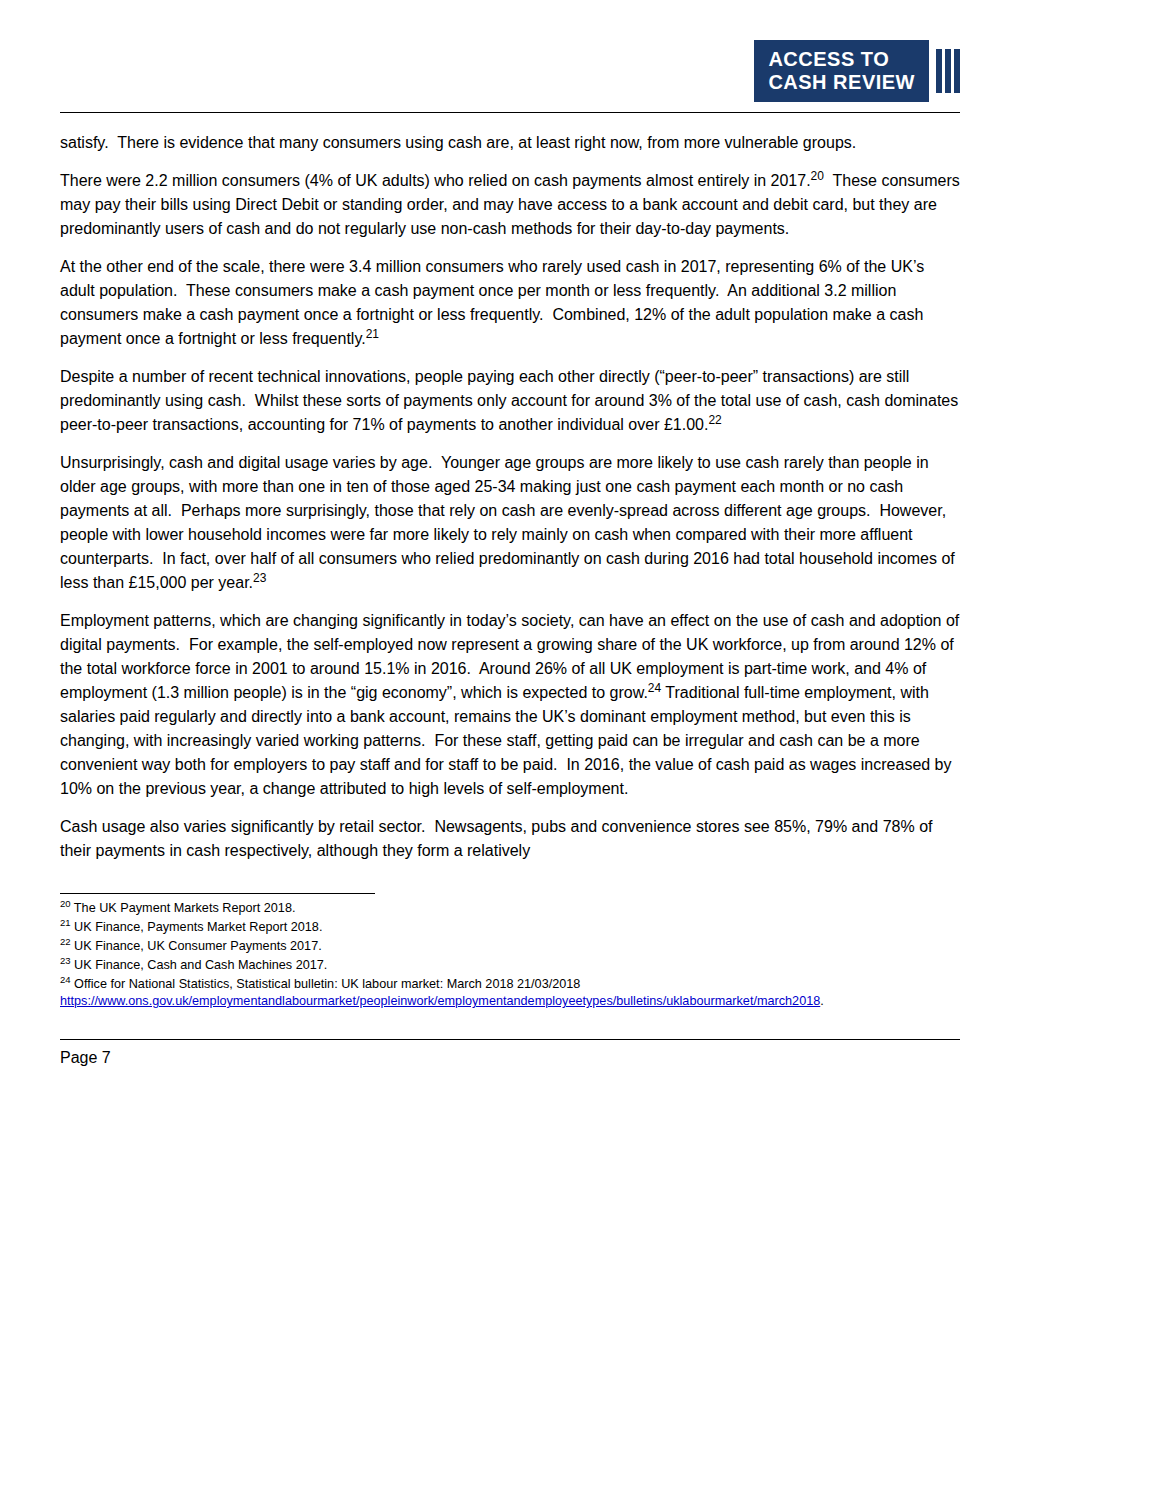ACCESS TO
CASH REVIEW
satisfy. There is evidence that many consumers using cash are, at least right now, from more vulnerable groups.
There were 2.2 million consumers (4% of UK adults) who relied on cash payments almost entirely in 2017.20 These consumers may pay their bills using Direct Debit or standing order, and may have access to a bank account and debit card, but they are predominantly users of cash and do not regularly use non-cash methods for their day-to-day payments.
At the other end of the scale, there were 3.4 million consumers who rarely used cash in 2017, representing 6% of the UK’s adult population. These consumers make a cash payment once per month or less frequently. An additional 3.2 million consumers make a cash payment once a fortnight or less frequently. Combined, 12% of the adult population make a cash payment once a fortnight or less frequently.21
Despite a number of recent technical innovations, people paying each other directly (“peer-to-peer” transactions) are still predominantly using cash. Whilst these sorts of payments only account for around 3% of the total use of cash, cash dominates peer-to-peer transactions, accounting for 71% of payments to another individual over £1.00.22
Unsurprisingly, cash and digital usage varies by age. Younger age groups are more likely to use cash rarely than people in older age groups, with more than one in ten of those aged 25-34 making just one cash payment each month or no cash payments at all. Perhaps more surprisingly, those that rely on cash are evenly-spread across different age groups. However, people with lower household incomes were far more likely to rely mainly on cash when compared with their more affluent counterparts. In fact, over half of all consumers who relied predominantly on cash during 2016 had total household incomes of less than £15,000 per year.23
Employment patterns, which are changing significantly in today’s society, can have an effect on the use of cash and adoption of digital payments. For example, the self-employed now represent a growing share of the UK workforce, up from around 12% of the total workforce force in 2001 to around 15.1% in 2016. Around 26% of all UK employment is part-time work, and 4% of employment (1.3 million people) is in the “gig economy”, which is expected to grow.24 Traditional full-time employment, with salaries paid regularly and directly into a bank account, remains the UK’s dominant employment method, but even this is changing, with increasingly varied working patterns. For these staff, getting paid can be irregular and cash can be a more convenient way both for employers to pay staff and for staff to be paid. In 2016, the value of cash paid as wages increased by 10% on the previous year, a change attributed to high levels of self-employment.
Cash usage also varies significantly by retail sector. Newsagents, pubs and convenience stores see 85%, 79% and 78% of their payments in cash respectively, although they form a relatively
20 The UK Payment Markets Report 2018.
21 UK Finance, Payments Market Report 2018.
22 UK Finance, UK Consumer Payments 2017.
23 UK Finance, Cash and Cash Machines 2017.
24 Office for National Statistics, Statistical bulletin: UK labour market: March 2018 21/03/2018
https://www.ons.gov.uk/employmentandlabourmarket/peopleinwork/employmentandemployeetypes/bulletins/uklabourmarket/march2018.
Page 7